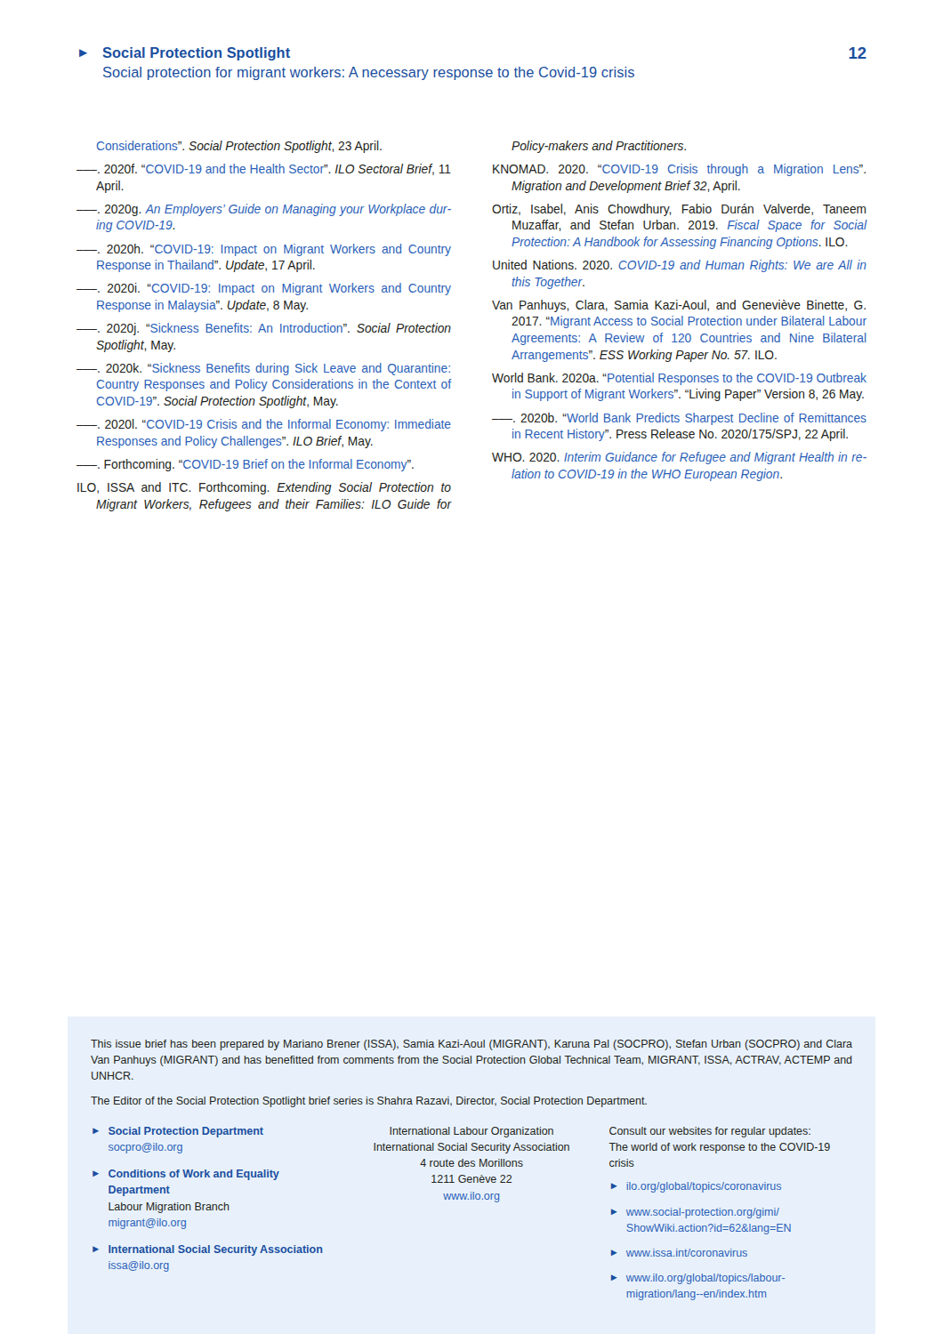►
Social Protection Spotlight Social protection for migrant workers: A necessary response to the Covid-19 crisis
12
Considerations”. Social Protection Spotlight, 23 April.
–––. 2020f. “COVID-19 and the Health Sector”. ILO Sectoral Brief, 11 April.
–––. 2020g. An Employers’ Guide on Managing your Workplace during COVID-19.
–––. 2020h. “COVID-19: Impact on Migrant Workers and Country Response in Thailand”. Update, 17 April.
–––. 2020i. “COVID-19: Impact on Migrant Workers and Country Response in Malaysia”. Update, 8 May.
–––. 2020j. “Sickness Benefits: An Introduction”. Social Protection Spotlight, May.
–––. 2020k. “Sickness Benefits during Sick Leave and Quarantine: Country Responses and Policy Considerations in the Context of COVID-19”. Social Protection Spotlight, May.
–––. 2020l. “COVID-19 Crisis and the Informal Economy: Immediate Responses and Policy Challenges”. ILO Brief, May.
–––. Forthcoming. “COVID-19 Brief on the Informal Economy”.
ILO, ISSA and ITC. Forthcoming. Extending Social Protection to Migrant Workers, Refugees and their Families: ILO Guide for Policy-makers and Practitioners.
KNOMAD. 2020. “COVID-19 Crisis through a Migration Lens”. Migration and Development Brief 32, April.
Ortiz, Isabel, Anis Chowdhury, Fabio Durán Valverde, Taneem Muzaffar, and Stefan Urban. 2019. Fiscal Space for Social Protection: A Handbook for Assessing Financing Options. ILO.
United Nations. 2020. COVID-19 and Human Rights: We are All in this Together.
Van Panhuys, Clara, Samia Kazi-Aoul, and Geneviève Binette, G. 2017. “Migrant Access to Social Protection under Bilateral Labour Agreements: A Review of 120 Countries and Nine Bilateral Arrangements”. ESS Working Paper No. 57. ILO.
World Bank. 2020a. “Potential Responses to the COVID-19 Outbreak in Support of Migrant Workers”. “Living Paper” Version 8, 26 May.
–––. 2020b. “World Bank Predicts Sharpest Decline of Remittances in Recent History”. Press Release No. 2020/175/SPJ, 22 April.
WHO. 2020. Interim Guidance for Refugee and Migrant Health in relation to COVID-19 in the WHO European Region.
This issue brief has been prepared by Mariano Brener (ISSA), Samia Kazi-Aoul (MIGRANT), Karuna Pal (SOCPRO), Stefan Urban (SOCPRO) and Clara Van Panhuys (MIGRANT) and has benefitted from comments from the Social Protection Global Technical Team, MIGRANT, ISSA, ACTRAV, ACTEMP and UNHCR.
The Editor of the Social Protection Spotlight brief series is Shahra Razavi, Director, Social Protection Department.
► Social Protection Department socpro@ilo.org
► Conditions of Work and Equality Department Labour Migration Branch migrant@ilo.org
► International Social Security Association issa@ilo.org
International Labour Organization
International Social Security Association
4 route des Morillons
1211 Genève 22
www.ilo.org
Consult our websites for regular updates:
The world of work response to the COVID-19 crisis
► ilo.org/global/topics/coronavirus
► www.social-protection.org/gimi/
ShowWiki.action?id=62&lang=EN
► www.issa.int/coronavirus
► www.ilo.org/global/topics/labour-
migration/lang--en/index.htm